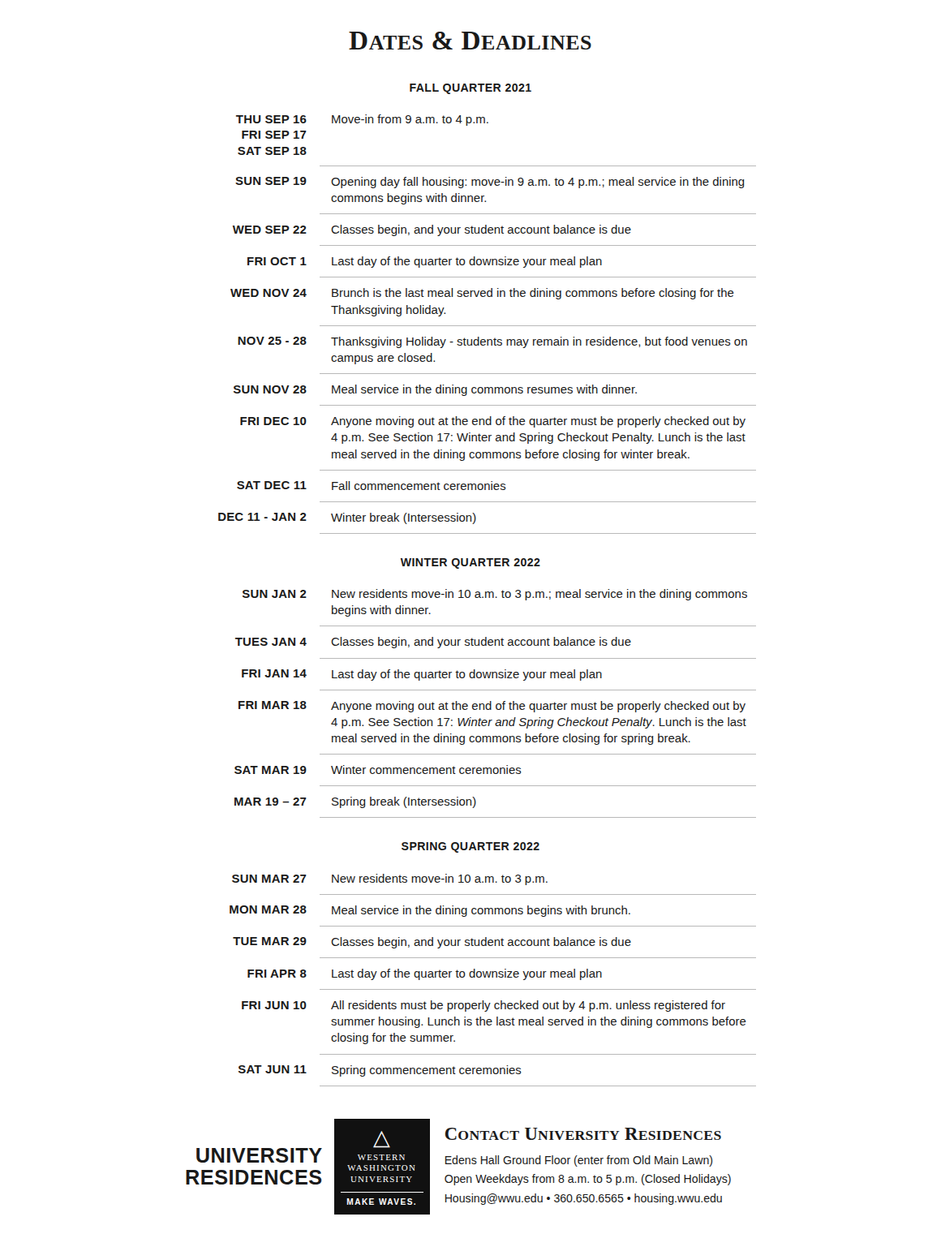DATES & DEADLINES
Fall Quarter 2021
| THU SEP 16 FRI SEP 17 SAT SEP 18 | Move-in from 9 a.m. to 4 p.m. |
| SUN SEP 19 | Opening day fall housing: move-in 9 a.m. to 4 p.m.; meal service in the dining commons begins with dinner. |
| WED SEP 22 | Classes begin, and your student account balance is due |
| FRI OCT 1 | Last day of the quarter to downsize your meal plan |
| WED NOV 24 | Brunch is the last meal served in the dining commons before closing for the Thanksgiving holiday. |
| NOV 25 - 28 | Thanksgiving Holiday - students may remain in residence, but food venues on campus are closed. |
| SUN NOV 28 | Meal service in the dining commons resumes with dinner. |
| FRI DEC 10 | Anyone moving out at the end of the quarter must be properly checked out by 4 p.m. See Section 17: Winter and Spring Checkout Penalty. Lunch is the last meal served in the dining commons before closing for winter break. |
| SAT DEC 11 | Fall commencement ceremonies |
| DEC 11 - JAN 2 | Winter break (Intersession) |
Winter Quarter 2022
| SUN JAN 2 | New residents move-in 10 a.m. to 3 p.m.; meal service in the dining commons begins with dinner. |
| TUES JAN 4 | Classes begin, and your student account balance is due |
| FRI JAN 14 | Last day of the quarter to downsize your meal plan |
| FRI MAR 18 | Anyone moving out at the end of the quarter must be properly checked out by 4 p.m. See Section 17: Winter and Spring Checkout Penalty . Lunch is the last meal served in the dining commons before closing for spring break. |
| SAT MAR 19 | Winter commencement ceremonies |
| MAR 19 – 27 | Spring break (Intersession) |
Spring Quarter 2022
| SUN MAR 27 | New residents move-in 10 a.m. to 3 p.m. |
| MON MAR 28 | Meal service in the dining commons begins with brunch. |
| TUE MAR 29 | Classes begin, and your student account balance is due |
| FRI APR 8 | Last day of the quarter to downsize your meal plan |
| FRI JUN 10 | All residents must be properly checked out by 4 p.m. unless registered for summer housing. Lunch is the last meal served in the dining commons before closing for the summer. |
| SAT JUN 11 | Spring commencement ceremonies |
UNIVERSITY
RESIDENCES
△
Western
Washington
University
MAKE WAVES.
CONTACT UNIVERSITY RESIDENCES
Edens Hall Ground Floor (enter from Old Main Lawn)
Open Weekdays from 8 a.m. to 5 p.m. (Closed Holidays)
Housing@wwu.edu • 360.650.6565 • housing.wwu.edu